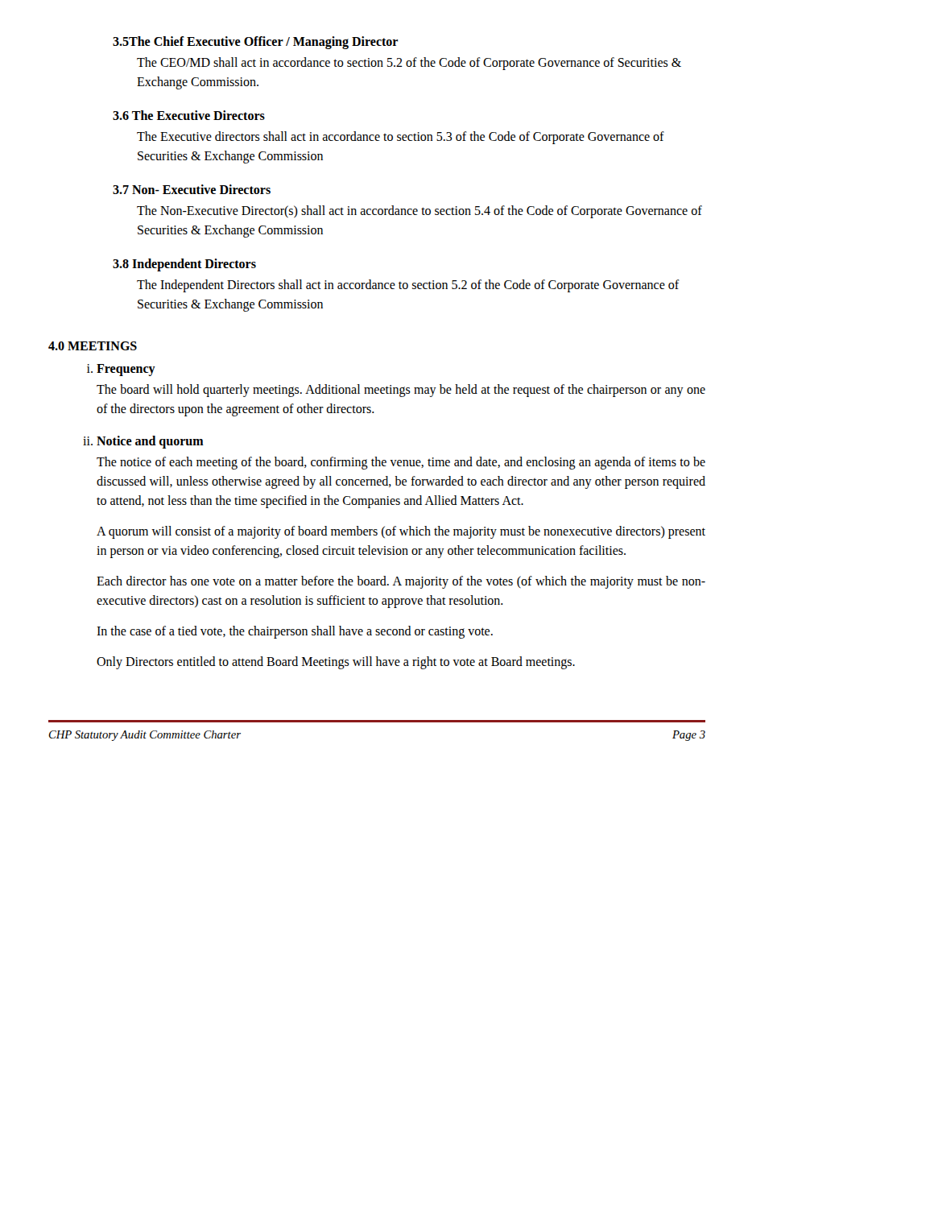3.5The Chief Executive Officer / Managing Director
The CEO/MD shall act in accordance to section 5.2 of the Code of Corporate Governance of Securities & Exchange Commission.
3.6 The Executive Directors
The Executive directors shall act in accordance to section 5.3 of the Code of Corporate Governance of Securities & Exchange Commission
3.7 Non- Executive Directors
The Non-Executive Director(s) shall act in accordance to section 5.4 of the Code of Corporate Governance of Securities & Exchange Commission
3.8 Independent Directors
The Independent Directors shall act in accordance to section 5.2 of the Code of Corporate Governance of Securities & Exchange Commission
4.0 MEETINGS
Frequency
The board will hold quarterly meetings. Additional meetings may be held at the request of the chairperson or any one of the directors upon the agreement of other directors.
Notice and quorum
The notice of each meeting of the board, confirming the venue, time and date, and enclosing an agenda of items to be discussed will, unless otherwise agreed by all concerned, be forwarded to each director and any other person required to attend, not less than the time specified in the Companies and Allied Matters Act.
A quorum will consist of a majority of board members (of which the majority must be nonexecutive directors) present in person or via video conferencing, closed circuit television or any other telecommunication facilities.
Each director has one vote on a matter before the board. A majority of the votes (of which the majority must be non-executive directors) cast on a resolution is sufficient to approve that resolution.
In the case of a tied vote, the chairperson shall have a second or casting vote.
Only Directors entitled to attend Board Meetings will have a right to vote at Board meetings.
CHP Statutory Audit Committee Charter Page 3